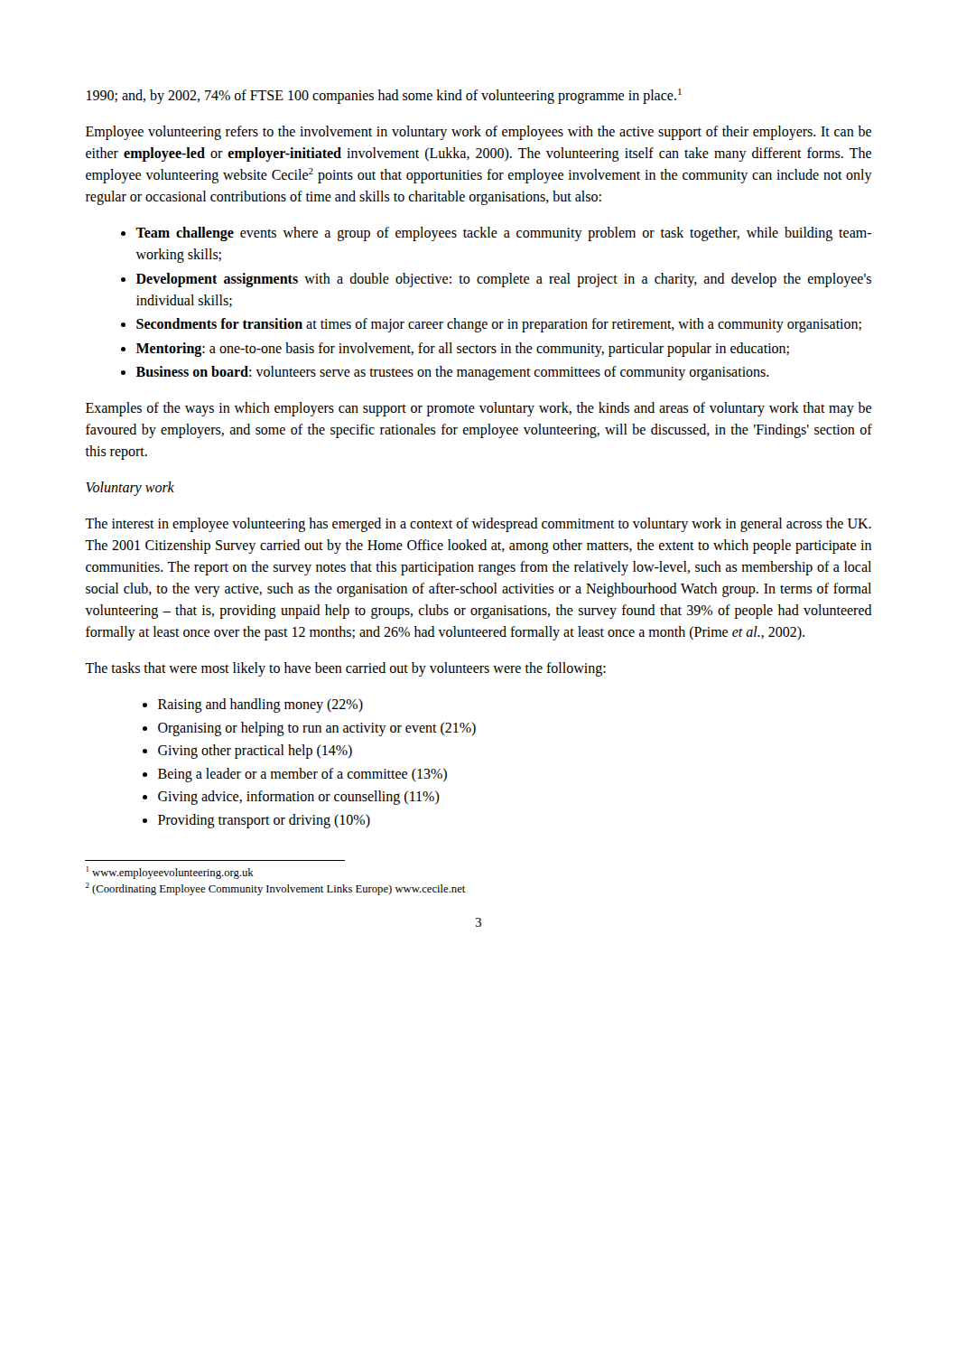1990; and, by 2002, 74% of FTSE 100 companies had some kind of volunteering programme in place.1
Employee volunteering refers to the involvement in voluntary work of employees with the active support of their employers. It can be either employee-led or employer-initiated involvement (Lukka, 2000). The volunteering itself can take many different forms. The employee volunteering website Cecile2 points out that opportunities for employee involvement in the community can include not only regular or occasional contributions of time and skills to charitable organisations, but also:
Team challenge events where a group of employees tackle a community problem or task together, while building team-working skills;
Development assignments with a double objective: to complete a real project in a charity, and develop the employee's individual skills;
Secondments for transition at times of major career change or in preparation for retirement, with a community organisation;
Mentoring: a one-to-one basis for involvement, for all sectors in the community, particular popular in education;
Business on board: volunteers serve as trustees on the management committees of community organisations.
Examples of the ways in which employers can support or promote voluntary work, the kinds and areas of voluntary work that may be favoured by employers, and some of the specific rationales for employee volunteering, will be discussed, in the 'Findings' section of this report.
Voluntary work
The interest in employee volunteering has emerged in a context of widespread commitment to voluntary work in general across the UK. The 2001 Citizenship Survey carried out by the Home Office looked at, among other matters, the extent to which people participate in communities. The report on the survey notes that this participation ranges from the relatively low-level, such as membership of a local social club, to the very active, such as the organisation of after-school activities or a Neighbourhood Watch group. In terms of formal volunteering – that is, providing unpaid help to groups, clubs or organisations, the survey found that 39% of people had volunteered formally at least once over the past 12 months; and 26% had volunteered formally at least once a month (Prime et al., 2002).
The tasks that were most likely to have been carried out by volunteers were the following:
Raising and handling money (22%)
Organising or helping to run an activity or event (21%)
Giving other practical help (14%)
Being a leader or a member of a committee (13%)
Giving advice, information or counselling (11%)
Providing transport or driving (10%)
1 www.employeevolunteering.org.uk
2 (Coordinating Employee Community Involvement Links Europe) www.cecile.net
3